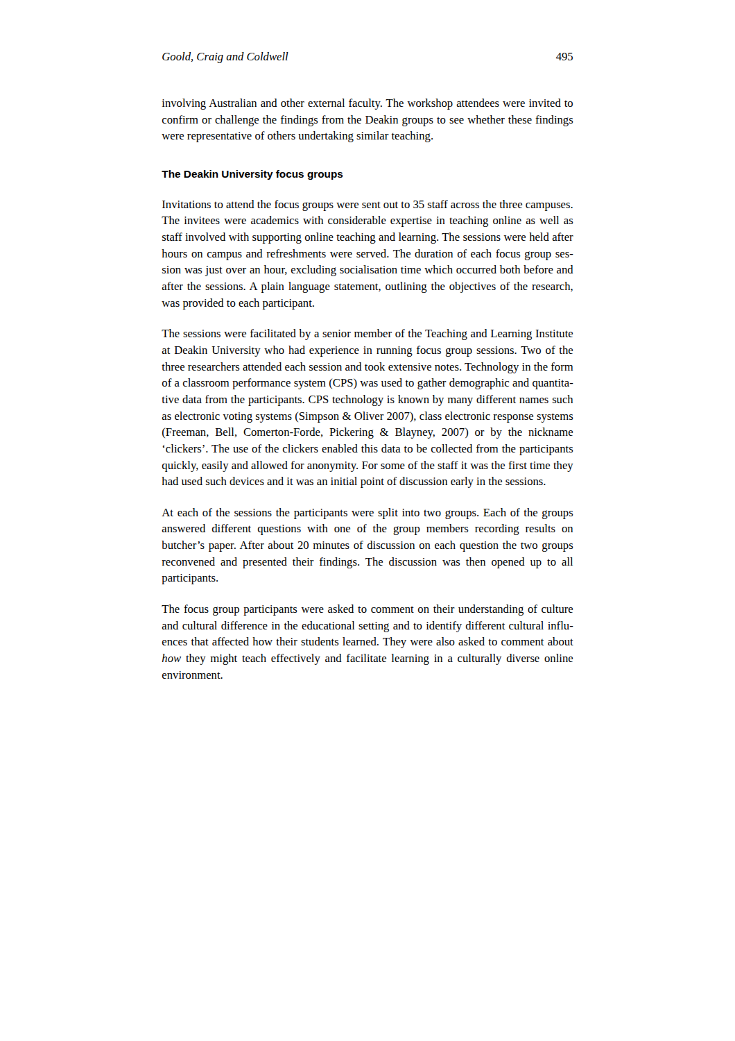Goold, Craig and Coldwell 495
involving Australian and other external faculty. The workshop attendees were invited to confirm or challenge the findings from the Deakin groups to see whether these findings were representative of others undertaking similar teaching.
The Deakin University focus groups
Invitations to attend the focus groups were sent out to 35 staff across the three campuses. The invitees were academics with considerable expertise in teaching online as well as staff involved with supporting online teaching and learning. The sessions were held after hours on campus and refreshments were served. The duration of each focus group session was just over an hour, excluding socialisation time which occurred both before and after the sessions. A plain language statement, outlining the objectives of the research, was provided to each participant.
The sessions were facilitated by a senior member of the Teaching and Learning Institute at Deakin University who had experience in running focus group sessions. Two of the three researchers attended each session and took extensive notes. Technology in the form of a classroom performance system (CPS) was used to gather demographic and quantitative data from the participants. CPS technology is known by many different names such as electronic voting systems (Simpson & Oliver 2007), class electronic response systems (Freeman, Bell, Comerton-Forde, Pickering & Blayney, 2007) or by the nickname ‘clickers’. The use of the clickers enabled this data to be collected from the participants quickly, easily and allowed for anonymity. For some of the staff it was the first time they had used such devices and it was an initial point of discussion early in the sessions.
At each of the sessions the participants were split into two groups. Each of the groups answered different questions with one of the group members recording results on butcher’s paper. After about 20 minutes of discussion on each question the two groups reconvened and presented their findings. The discussion was then opened up to all participants.
The focus group participants were asked to comment on their understanding of culture and cultural difference in the educational setting and to identify different cultural influences that affected how their students learned. They were also asked to comment about how they might teach effectively and facilitate learning in a culturally diverse online environment.